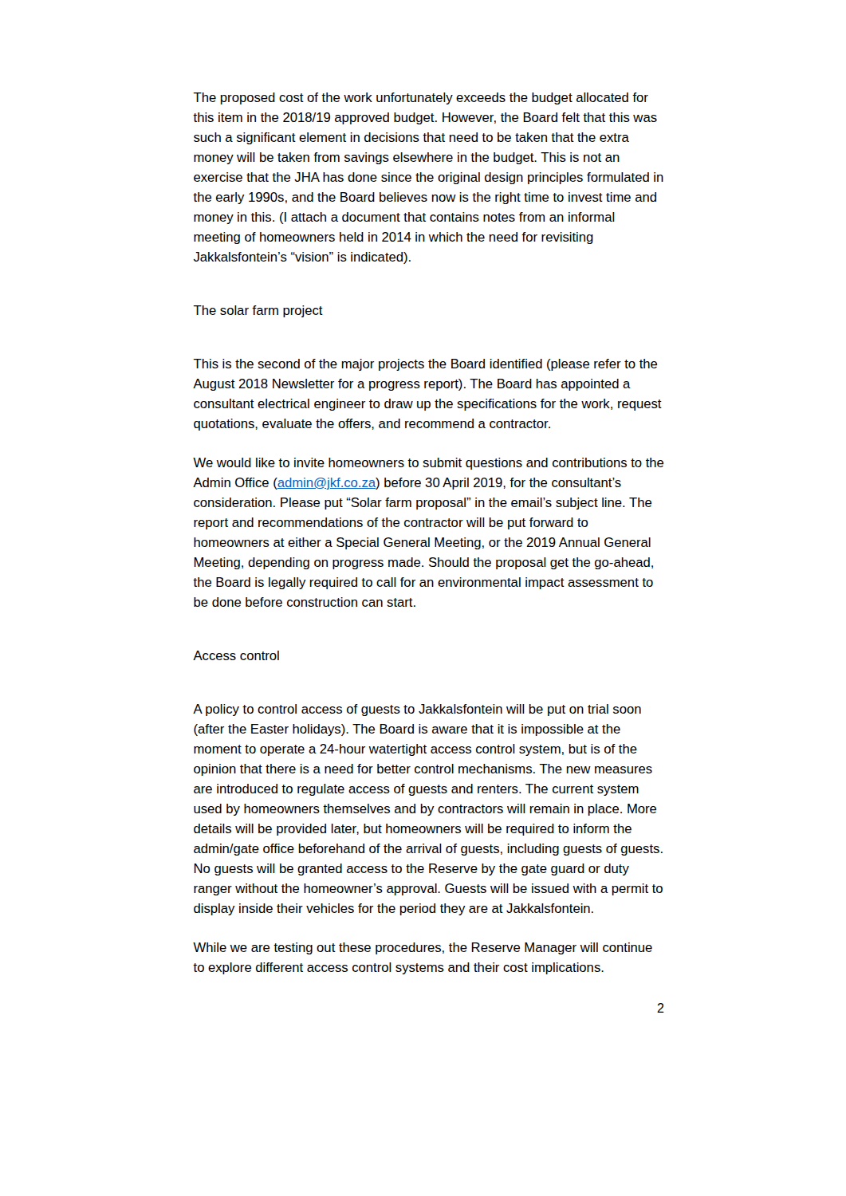The proposed cost of the work unfortunately exceeds the budget allocated for this item in the 2018/19 approved budget. However, the Board felt that this was such a significant element in decisions that need to be taken that the extra money will be taken from savings elsewhere in the budget. This is not an exercise that the JHA has done since the original design principles formulated in the early 1990s, and the Board believes now is the right time to invest time and money in this. (I attach a document that contains notes from an informal meeting of homeowners held in 2014 in which the need for revisiting Jakkalsfontein’s “vision” is indicated).
The solar farm project
This is the second of the major projects the Board identified (please refer to the August 2018 Newsletter for a progress report). The Board has appointed a consultant electrical engineer to draw up the specifications for the work, request quotations, evaluate the offers, and recommend a contractor.
We would like to invite homeowners to submit questions and contributions to the Admin Office (admin@jkf.co.za) before 30 April 2019, for the consultant’s consideration. Please put “Solar farm proposal” in the email’s subject line. The report and recommendations of the contractor will be put forward to homeowners at either a Special General Meeting, or the 2019 Annual General Meeting, depending on progress made. Should the proposal get the go-ahead, the Board is legally required to call for an environmental impact assessment to be done before construction can start.
Access control
A policy to control access of guests to Jakkalsfontein will be put on trial soon (after the Easter holidays). The Board is aware that it is impossible at the moment to operate a 24-hour watertight access control system, but is of the opinion that there is a need for better control mechanisms. The new measures are introduced to regulate access of guests and renters. The current system used by homeowners themselves and by contractors will remain in place. More details will be provided later, but homeowners will be required to inform the admin/gate office beforehand of the arrival of guests, including guests of guests. No guests will be granted access to the Reserve by the gate guard or duty ranger without the homeowner’s approval. Guests will be issued with a permit to display inside their vehicles for the period they are at Jakkalsfontein.
While we are testing out these procedures, the Reserve Manager will continue to explore different access control systems and their cost implications.
2